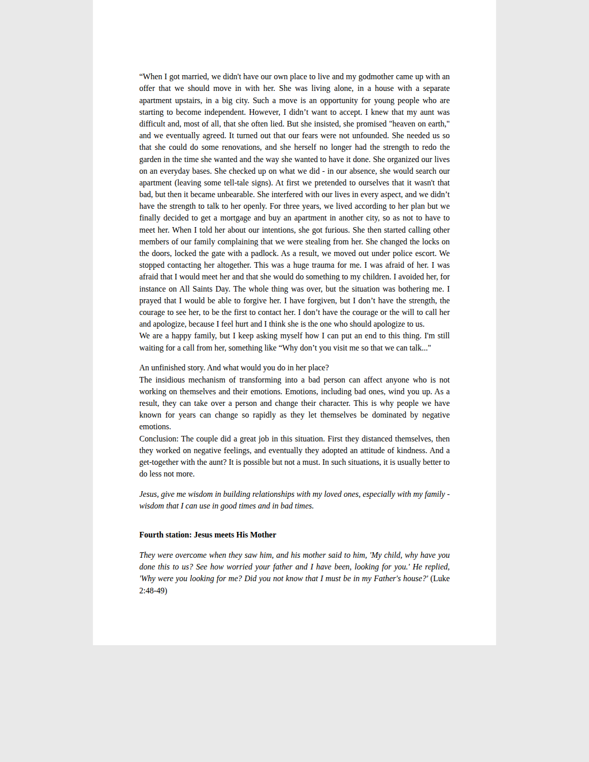“When I got married, we didn't have our own place to live and my godmother came up with an offer that we should move in with her. She was living alone, in a house with a separate apartment upstairs, in a big city. Such a move is an opportunity for young people who are starting to become independent. However, I didn’t want to accept. I knew that my aunt was difficult and, most of all, that she often lied. But she insisted, she promised "heaven on earth," and we eventually agreed. It turned out that our fears were not unfounded. She needed us so that she could do some renovations, and she herself no longer had the strength to redo the garden in the time she wanted and the way she wanted to have it done. She organized our lives on an everyday bases. She checked up on what we did - in our absence, she would search our apartment (leaving some tell-tale signs). At first we pretended to ourselves that it wasn't that bad, but then it became unbearable. She interfered with our lives in every aspect, and we didn’t have the strength to talk to her openly. For three years, we lived according to her plan but we finally decided to get a mortgage and buy an apartment in another city, so as not to have to meet her. When I told her about our intentions, she got furious. She then started calling other members of our family complaining that we were stealing from her. She changed the locks on the doors, locked the gate with a padlock. As a result, we moved out under police escort. We stopped contacting her altogether. This was a huge trauma for me. I was afraid of her. I was afraid that I would meet her and that she would do something to my children. I avoided her, for instance on All Saints Day. The whole thing was over, but the situation was bothering me. I prayed that I would be able to forgive her. I have forgiven, but I don’t have the strength, the courage to see her, to be the first to contact her. I don’t have the courage or the will to call her and apologize, because I feel hurt and I think she is the one who should apologize to us.
We are a happy family, but I keep asking myself how I can put an end to this thing. I'm still waiting for a call from her, something like “Why don’t you visit me so that we can talk..."
An unfinished story. And what would you do in her place?
The insidious mechanism of transforming into a bad person can affect anyone who is not working on themselves and their emotions. Emotions, including bad ones, wind you up. As a result, they can take over a person and change their character. This is why people we have known for years can change so rapidly as they let themselves be dominated by negative emotions.
Conclusion: The couple did a great job in this situation. First they distanced themselves, then they worked on negative feelings, and eventually they adopted an attitude of kindness. And a get-together with the aunt? It is possible but not a must. In such situations, it is usually better to do less not more.
Jesus, give me wisdom in building relationships with my loved ones, especially with my family - wisdom that I can use in good times and in bad times.
Fourth station: Jesus meets His Mother
They were overcome when they saw him, and his mother said to him, 'My child, why have you done this to us? See how worried your father and I have been, looking for you.' He replied, 'Why were you looking for me? Did you not know that I must be in my Father's house?' (Luke 2:48-49)